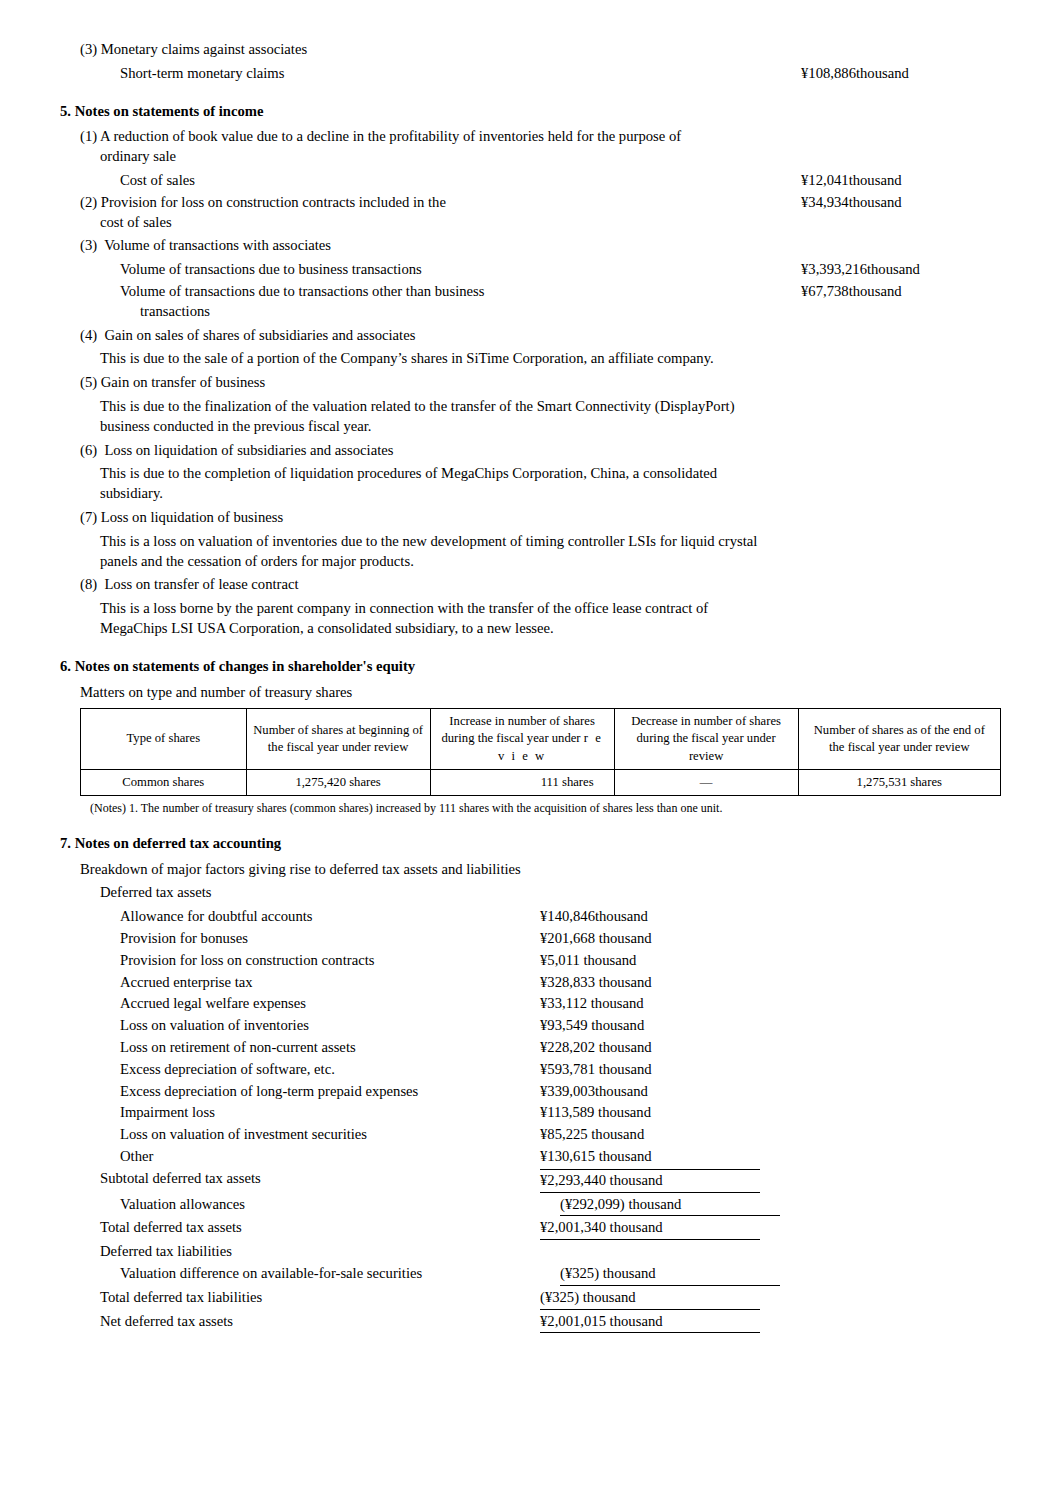(3) Monetary claims against associates
Short-term monetary claims
¥108,886thousand
5. Notes on statements of income
(1) A reduction of book value due to a decline in the profitability of inventories held for the purpose of
ordinary sale
Cost of sales
¥12,041thousand
(2) Provision for loss on construction contracts included in the
cost of sales
¥34,934thousand
(3) Volume of transactions with associates
Volume of transactions due to business transactions
¥3,393,216thousand
Volume of transactions due to transactions other than business
transactions
¥67,738thousand
(4) Gain on sales of shares of subsidiaries and associates
This is due to the sale of a portion of the Company’s shares in SiTime Corporation, an affiliate company.
(5) Gain on transfer of business
This is due to the finalization of the valuation related to the transfer of the Smart Connectivity (DisplayPort)
business conducted in the previous fiscal year.
(6) Loss on liquidation of subsidiaries and associates
This is due to the completion of liquidation procedures of MegaChips Corporation, China, a consolidated
subsidiary.
(7) Loss on liquidation of business
This is a loss on valuation of inventories due to the new development of timing controller LSIs for liquid crystal
panels and the cessation of orders for major products.
(8) Loss on transfer of lease contract
This is a loss borne by the parent company in connection with the transfer of the office lease contract of
MegaChips LSI USA Corporation, a consolidated subsidiary, to a new lessee.
6. Notes on statements of changes in shareholder's equity
Matters on type and number of treasury shares
| Type of shares | Number of shares at beginning of the fiscal year under review | Increase in number of shares during the fiscal year under r e v i e w | Decrease in number of shares during the fiscal year under review | Number of shares as of the end of the fiscal year under review |
| --- | --- | --- | --- | --- |
| Common shares | 1,275,420 shares | 111 shares | — | 1,275,531 shares |
(Notes) 1. The number of treasury shares (common shares) increased by 111 shares with the acquisition of shares less than one unit.
7. Notes on deferred tax accounting
Breakdown of major factors giving rise to deferred tax assets and liabilities
Deferred tax assets
Allowance for doubtful accounts
¥140,846thousand
Provision for bonuses
¥201,668 thousand
Provision for loss on construction contracts
¥5,011 thousand
Accrued enterprise tax
¥328,833 thousand
Accrued legal welfare expenses
¥33,112 thousand
Loss on valuation of inventories
¥93,549 thousand
Loss on retirement of non-current assets
¥228,202 thousand
Excess depreciation of software, etc.
¥593,781 thousand
Excess depreciation of long-term prepaid expenses
¥339,003thousand
Impairment loss
¥113,589 thousand
Loss on valuation of investment securities
¥85,225 thousand
Other
¥130,615 thousand
Subtotal deferred tax assets
¥2,293,440 thousand
Valuation allowances
(¥292,099) thousand
Total deferred tax assets
¥2,001,340 thousand
Deferred tax liabilities
Valuation difference on available-for-sale securities
(¥325) thousand
Total deferred tax liabilities
(¥325) thousand
Net deferred tax assets
¥2,001,015 thousand